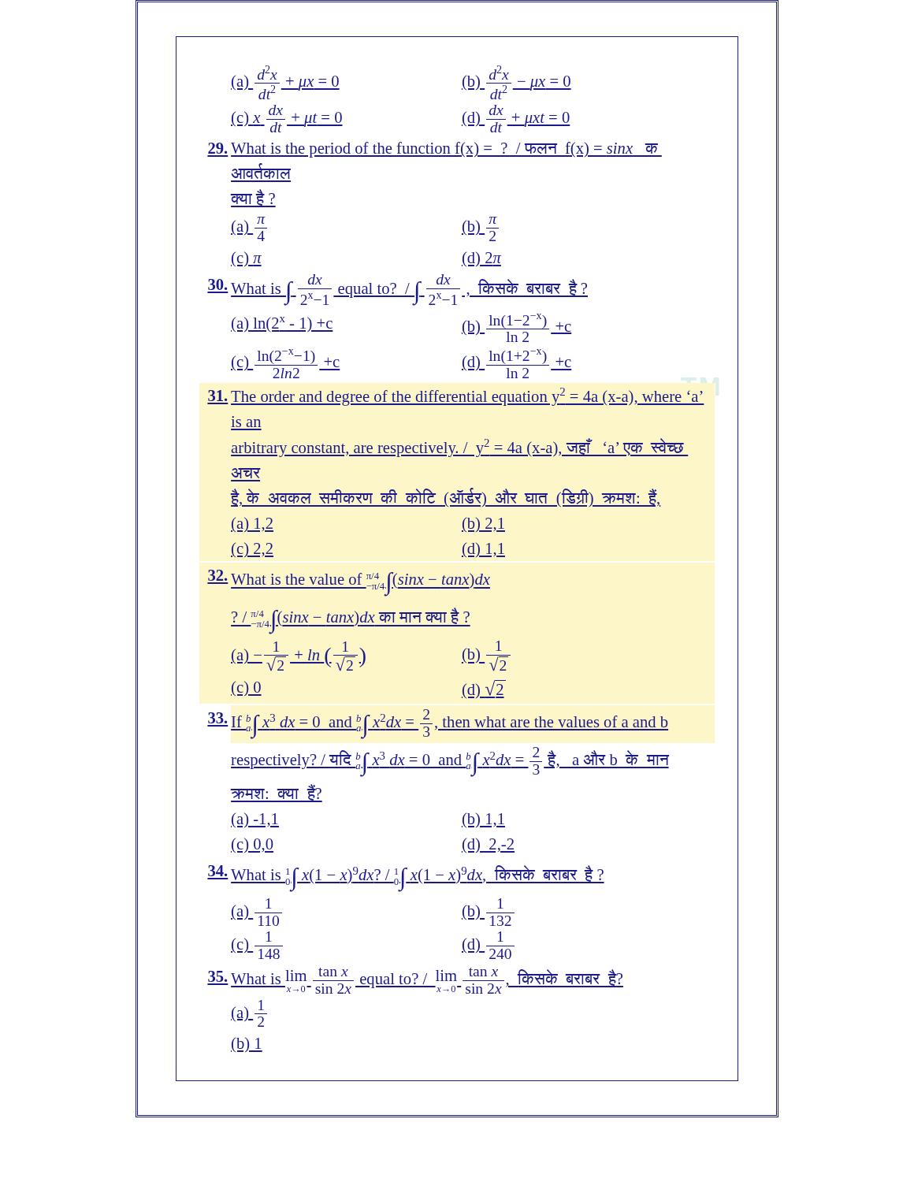Defence GuruTM
(a) d 2 x dt 2 + μx = 0 (b) d 2 x dt 2 − μx = 0
(c) x dx dt + μt = 0 (d) dx dt + μxt = 0
29. What is the period of the function f(x) = ? / फलन f(x) = sinx क आवर्तकाल क्या है ?
(a) π 4 (b) π 2
(c) π (d) 2π
30. What is ∫ dx 2x−1 equal to? / ∫ dx 2x−1 , किसके बराबर है ?
(a) ln(2x - 1) +c (b) ln(1−2−x) ln 2 +c
(c) ln(2−x−1) 2ln2 +c (d) ln(1+2−x) ln 2 +c
31. The order and degree of the differential equation y2 = 4a (x-a), where ‘a’ is an arbitrary constant, are respectively. / y2 = 4a (x-a), जहाँ ‘a’ एक स्वेच्छ अचर है, के अवकल समीकरण की कोटि (ऑर्डर) और घात (डिग्री) क्रमश: हैं,
(a) 1,2 (b) 2,1
(c) 2,2 (d) 1,1
32. What is the value of π/4−π/4∫(sinx − tanx)dx ? / π/4−π/4∫(sinx − tanx)dx का मान क्या है ?
(a) −1√2 + ln (1√2) (b) 1√2
(c) 0 (d) √2
33. If ba∫ x 3 dx = 0 and ba∫ x 2 dx = 23, then what are the values of a and b respectively? / यदि ba∫ x 3 dx = 0 and ba∫ x 2 dx = 23 है, a और b के मान क्रमश: क्या हैं?
(a) -1,1 (b) 1,1
(c) 0,0 (d) 2,-2
34. What is 10∫ x(1 − x)9 dx? / 10∫ x(1 − x)9 dx, किसके बराबर है ?
(a) 1110 (b) 1132
(c) 1148 (d) 1240
35. What is lim x→0 tan x sin 2x equal to? / lim x→0 tan x sin 2x, किसके बराबर है?
(a) 12
(b) 1